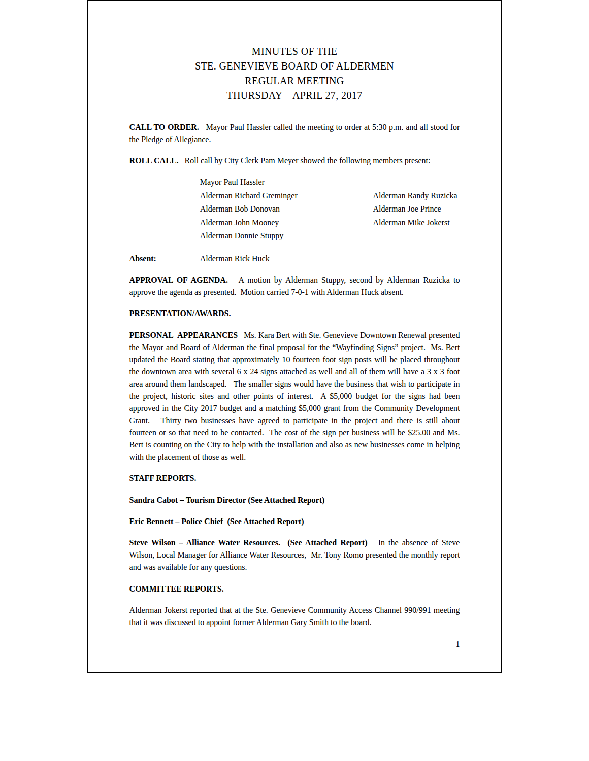MINUTES OF THE
STE. GENEVIEVE BOARD OF ALDERMEN
REGULAR MEETING
THURSDAY – APRIL 27, 2017
CALL TO ORDER. Mayor Paul Hassler called the meeting to order at 5:30 p.m. and all stood for the Pledge of Allegiance.
ROLL CALL. Roll call by City Clerk Pam Meyer showed the following members present:
| Mayor Paul Hassler | |
| Alderman Richard Greminger | Alderman Randy Ruzicka |
| Alderman Bob Donovan | Alderman Joe Prince |
| Alderman John Mooney | Alderman Mike Jokerst |
| Alderman Donnie Stuppy | |
Absent: Alderman Rick Huck
APPROVAL OF AGENDA. A motion by Alderman Stuppy, second by Alderman Ruzicka to approve the agenda as presented. Motion carried 7-0-1 with Alderman Huck absent.
PRESENTATION/AWARDS.
PERSONAL APPEARANCES Ms. Kara Bert with Ste. Genevieve Downtown Renewal presented the Mayor and Board of Alderman the final proposal for the “Wayfinding Signs” project. Ms. Bert updated the Board stating that approximately 10 fourteen foot sign posts will be placed throughout the downtown area with several 6 x 24 signs attached as well and all of them will have a 3 x 3 foot area around them landscaped. The smaller signs would have the business that wish to participate in the project, historic sites and other points of interest. A $5,000 budget for the signs had been approved in the City 2017 budget and a matching $5,000 grant from the Community Development Grant. Thirty two businesses have agreed to participate in the project and there is still about fourteen or so that need to be contacted. The cost of the sign per business will be $25.00 and Ms. Bert is counting on the City to help with the installation and also as new businesses come in helping with the placement of those as well.
STAFF REPORTS.
Sandra Cabot – Tourism Director (See Attached Report)
Eric Bennett – Police Chief (See Attached Report)
Steve Wilson – Alliance Water Resources. (See Attached Report) In the absence of Steve Wilson, Local Manager for Alliance Water Resources, Mr. Tony Romo presented the monthly report and was available for any questions.
COMMITTEE REPORTS.
Alderman Jokerst reported that at the Ste. Genevieve Community Access Channel 990/991 meeting that it was discussed to appoint former Alderman Gary Smith to the board.
1